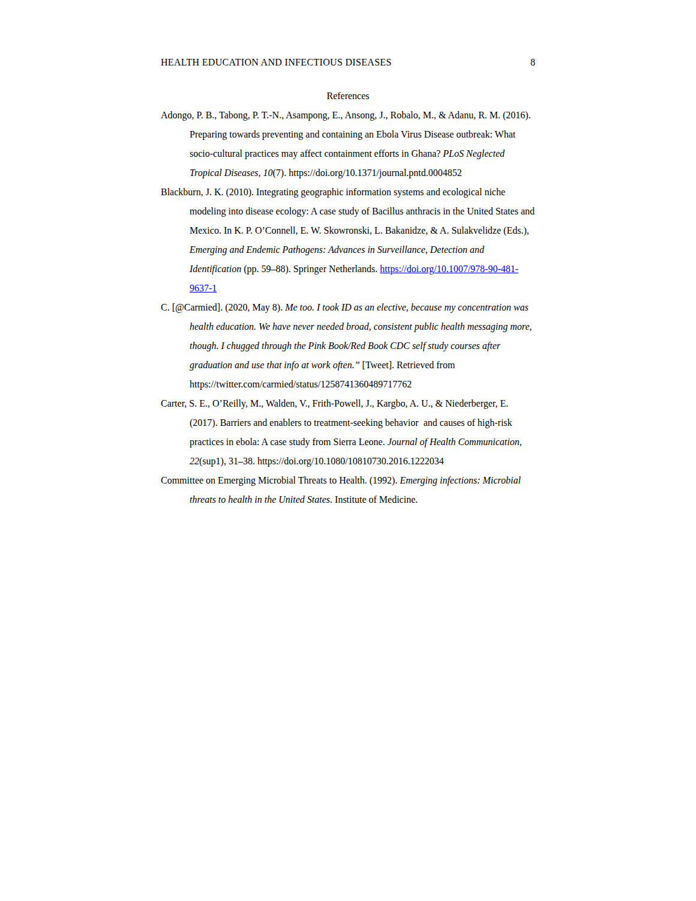Health Education and Infectious Diseases 8
References
Adongo, P. B., Tabong, P. T.-N., Asampong, E., Ansong, J., Robalo, M., & Adanu, R. M. (2016). Preparing towards preventing and containing an Ebola Virus Disease outbreak: What socio-cultural practices may affect containment efforts in Ghana? PLoS Neglected Tropical Diseases, 10(7). https://doi.org/10.1371/journal.pntd.0004852
Blackburn, J. K. (2010). Integrating geographic information systems and ecological niche modeling into disease ecology: A case study of Bacillus anthracis in the United States and Mexico. In K. P. O’Connell, E. W. Skowronski, L. Bakanidze, & A. Sulakvelidze (Eds.), Emerging and Endemic Pathogens: Advances in Surveillance, Detection and Identification (pp. 59–88). Springer Netherlands. https://doi.org/10.1007/978-90-481-9637-1
C. [@Carmied]. (2020, May 8). Me too. I took ID as an elective, because my concentration was health education. We have never needed broad, consistent public health messaging more, though. I chugged through the Pink Book/Red Book CDC self study courses after graduation and use that info at work often.” [Tweet]. Retrieved from https://twitter.com/carmied/status/1258741360489717762
Carter, S. E., O’Reilly, M., Walden, V., Frith-Powell, J., Kargbo, A. U., & Niederberger, E. (2017). Barriers and enablers to treatment-seeking behavior and causes of high-risk practices in ebola: A case study from Sierra Leone. Journal of Health Communication, 22(sup1), 31–38. https://doi.org/10.1080/10810730.2016.1222034
Committee on Emerging Microbial Threats to Health. (1992). Emerging infections: Microbial threats to health in the United States. Institute of Medicine.